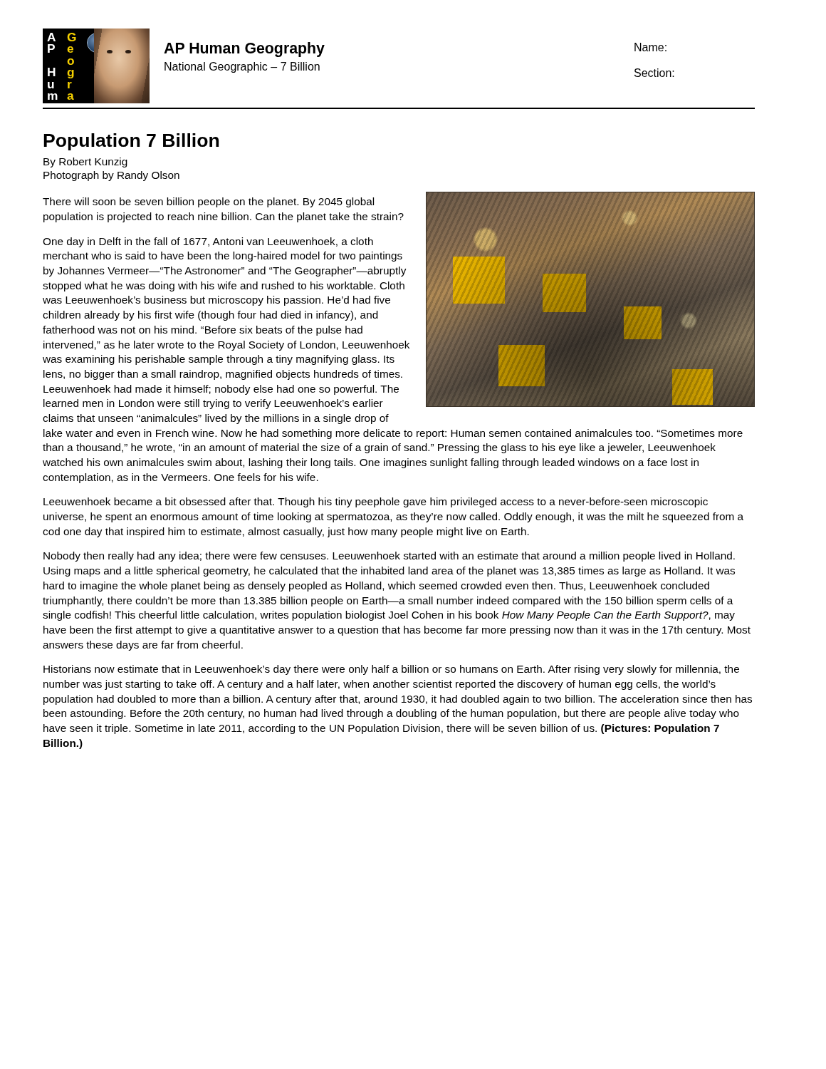A
P
H
u
m
a
n
G
e
o
g
r
a
p
h
y
AP Human Geography
National Geographic – 7 Billion
Name:
Section:
Population 7 Billion
By Robert Kunzig
Photograph by Randy Olson
There will soon be seven billion people on the planet. By 2045 global population is projected to reach nine billion. Can the planet take the strain?
One day in Delft in the fall of 1677, Antoni van Leeuwenhoek, a cloth merchant who is said to have been the long-haired model for two paintings by Johannes Vermeer—“The Astronomer” and “The Geographer”—abruptly stopped what he was doing with his wife and rushed to his worktable. Cloth was Leeuwenhoek’s business but microscopy his passion. He’d had five children already by his first wife (though four had died in infancy), and fatherhood was not on his mind. “Before six beats of the pulse had intervened,” as he later wrote to the Royal Society of London, Leeuwenhoek was examining his perishable sample through a tiny magnifying glass. Its lens, no bigger than a small raindrop, magnified objects hundreds of times. Leeuwenhoek had made it himself; nobody else had one so powerful. The learned men in London were still trying to verify Leeuwenhoek’s earlier claims that unseen “animalcules” lived by the millions in a single drop of lake water and even in French wine. Now he had something more delicate to report: Human semen contained animalcules too. “Sometimes more than a thousand,” he wrote, “in an amount of material the size of a grain of sand.” Pressing the glass to his eye like a jeweler, Leeuwenhoek watched his own animalcules swim about, lashing their long tails. One imagines sunlight falling through leaded windows on a face lost in contemplation, as in the Vermeers. One feels for his wife.
Leeuwenhoek became a bit obsessed after that. Though his tiny peephole gave him privileged access to a never-before-seen microscopic universe, he spent an enormous amount of time looking at spermatozoa, as they’re now called. Oddly enough, it was the milt he squeezed from a cod one day that inspired him to estimate, almost casually, just how many people might live on Earth.
Nobody then really had any idea; there were few censuses. Leeuwenhoek started with an estimate that around a million people lived in Holland. Using maps and a little spherical geometry, he calculated that the inhabited land area of the planet was 13,385 times as large as Holland. It was hard to imagine the whole planet being as densely peopled as Holland, which seemed crowded even then. Thus, Leeuwenhoek concluded triumphantly, there couldn’t be more than 13.385 billion people on Earth—a small number indeed compared with the 150 billion sperm cells of a single codfish! This cheerful little calculation, writes population biologist Joel Cohen in his book How Many People Can the Earth Support?, may have been the first attempt to give a quantitative answer to a question that has become far more pressing now than it was in the 17th century. Most answers these days are far from cheerful.
Historians now estimate that in Leeuwenhoek’s day there were only half a billion or so humans on Earth. After rising very slowly for millennia, the number was just starting to take off. A century and a half later, when another scientist reported the discovery of human egg cells, the world’s population had doubled to more than a billion. A century after that, around 1930, it had doubled again to two billion. The acceleration since then has been astounding. Before the 20th century, no human had lived through a doubling of the human population, but there are people alive today who have seen it triple. Sometime in late 2011, according to the UN Population Division, there will be seven billion of us. (Pictures: Population 7 Billion.)